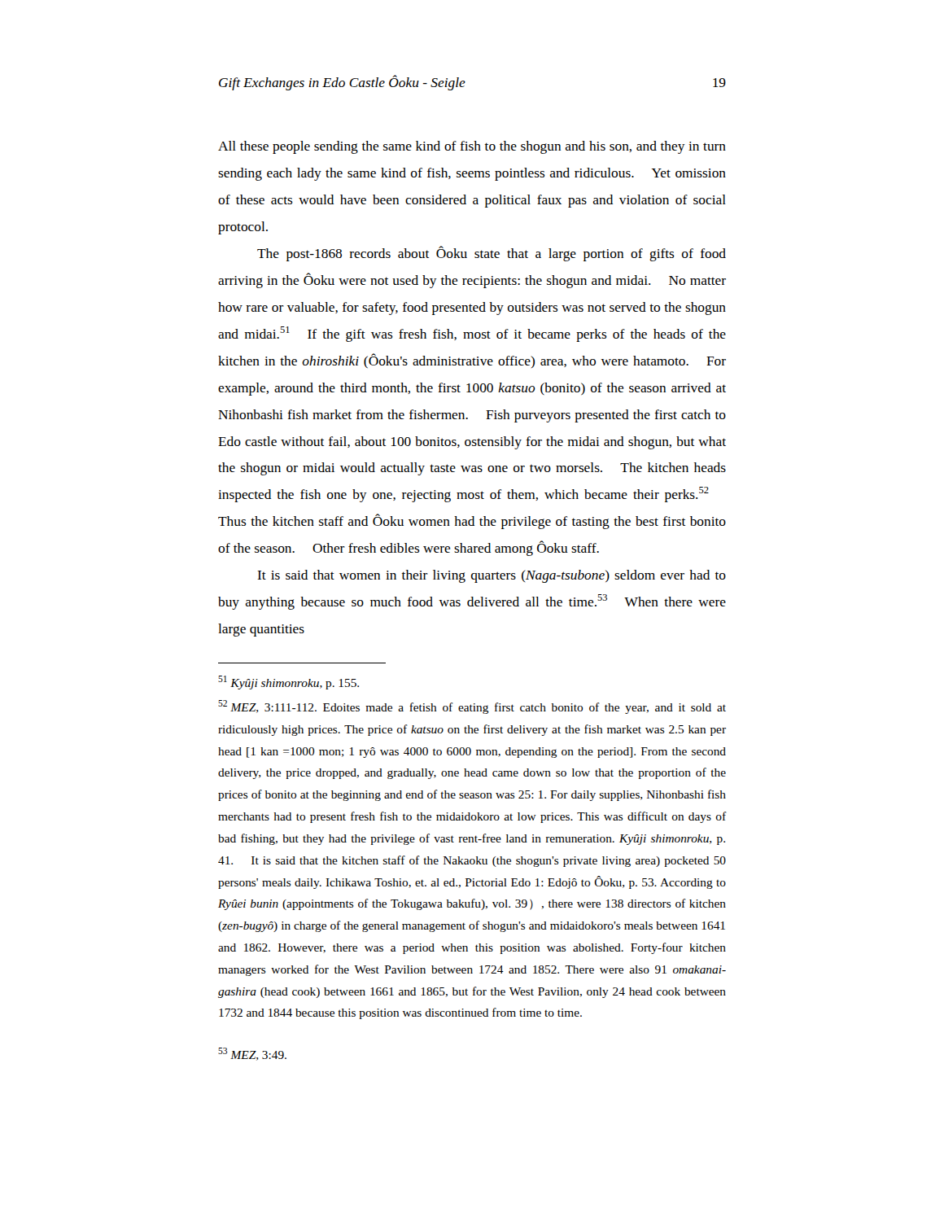Gift Exchanges in Edo Castle Ôoku - Seigle 19
All these people sending the same kind of fish to the shogun and his son, and they in turn sending each lady the same kind of fish, seems pointless and ridiculous. Yet omission of these acts would have been considered a political faux pas and violation of social protocol.
The post-1868 records about Ôoku state that a large portion of gifts of food arriving in the Ôoku were not used by the recipients: the shogun and midai. No matter how rare or valuable, for safety, food presented by outsiders was not served to the shogun and midai.51 If the gift was fresh fish, most of it became perks of the heads of the kitchen in the ohiroshiki (Ôoku's administrative office) area, who were hatamoto. For example, around the third month, the first 1000 katsuo (bonito) of the season arrived at Nihonbashi fish market from the fishermen. Fish purveyors presented the first catch to Edo castle without fail, about 100 bonitos, ostensibly for the midai and shogun, but what the shogun or midai would actually taste was one or two morsels. The kitchen heads inspected the fish one by one, rejecting most of them, which became their perks.52 Thus the kitchen staff and Ôoku women had the privilege of tasting the best first bonito of the season. Other fresh edibles were shared among Ôoku staff.
It is said that women in their living quarters (Naga-tsubone) seldom ever had to buy anything because so much food was delivered all the time.53 When there were large quantities
51Kyûji shimonroku, p. 155.
52MEZ, 3:111-112. Edoites made a fetish of eating first catch bonito of the year, and it sold at ridiculously high prices. The price of katsuo on the first delivery at the fish market was 2.5 kan per head [1 kan =1000 mon; 1 ryô was 4000 to 6000 mon, depending on the period]. From the second delivery, the price dropped, and gradually, one head came down so low that the proportion of the prices of bonito at the beginning and end of the season was 25: 1. For daily supplies, Nihonbashi fish merchants had to present fresh fish to the midaidokoro at low prices. This was difficult on days of bad fishing, but they had the privilege of vast rent-free land in remuneration. Kyûji shimonroku, p. 41. It is said that the kitchen staff of the Nakaoku (the shogun's private living area) pocketed 50 persons' meals daily. Ichikawa Toshio, et. al ed., Pictorial Edo 1: Edojô to Ôoku, p. 53. According to Ryûei bunin (appointments of the Tokugawa bakufu), vol. 39）, there were 138 directors of kitchen (zen-bugyô) in charge of the general management of shogun's and midaidokoro's meals between 1641 and 1862. However, there was a period when this position was abolished. Forty-four kitchen managers worked for the West Pavilion between 1724 and 1852. There were also 91 omakanai- gashira (head cook) between 1661 and 1865, but for the West Pavilion, only 24 head cook between 1732 and 1844 because this position was discontinued from time to time.
53MEZ, 3:49.